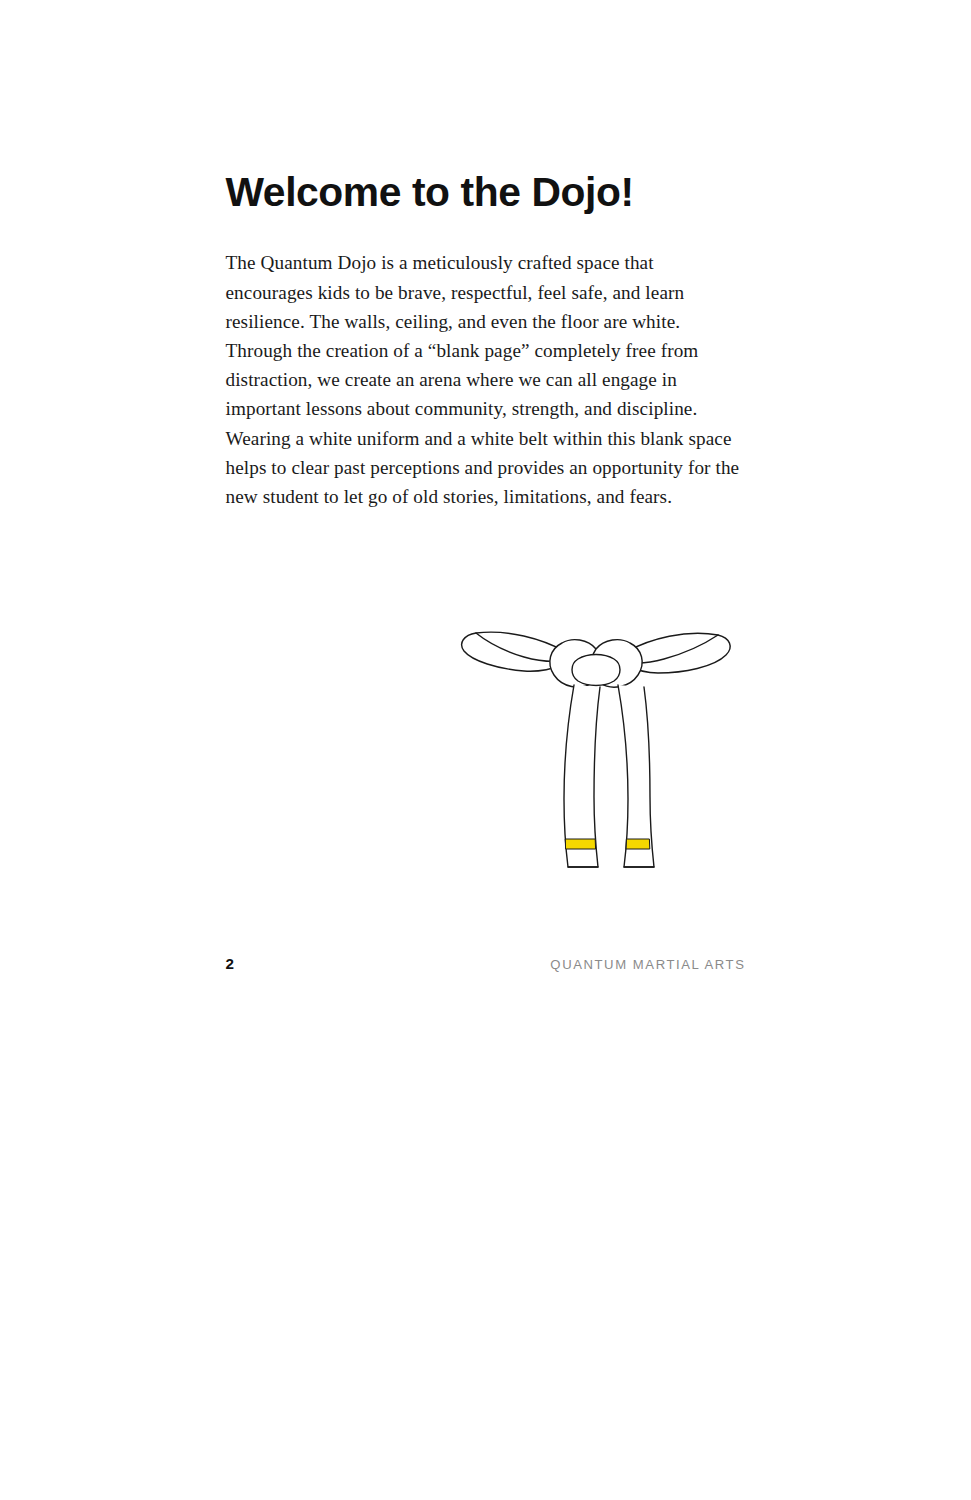Welcome to the Dojo!
The Quantum Dojo is a meticulously crafted space that encourages kids to be brave, respectful, feel safe, and learn resilience. The walls, ceiling, and even the floor are white. Through the creation of a “blank page” completely free from distraction, we create an arena where we can all engage in important lessons about community, strength, and discipline. Wearing a white uniform and a white belt within this blank space helps to clear past perceptions and provides an opportunity for the new student to let go of old stories, limitations, and fears.
2 Quantum Martial Arts